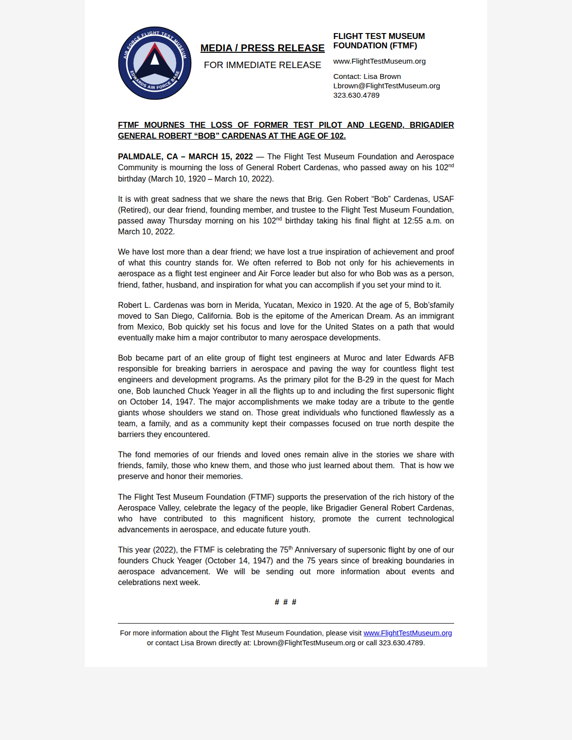AIR FORCE FLIGHT TEST MUSEUM EDWARDS AIR FORCE BASE
MEDIA / PRESS RELEASE
FOR IMMEDIATE RELEASE
FLIGHT TEST MUSEUM
FOUNDATION (FTMF)
www.FlightTestMuseum.org
Contact: Lisa Brown
Lbrown@FlightTestMuseum.org
323.630.4789
FTMF mournes the loss of former test pilot and legend, Brigadier General Robert “Bob” Cardenas at the age of 102.
PALMDALE, CA – MARCH 15, 2022 — The Flight Test Museum Foundation and Aerospace Community is mourning the loss of General Robert Cardenas, who passed away on his 102nd birthday (March 10, 1920 – March 10, 2022).
It is with great sadness that we share the news that Brig. Gen Robert “Bob” Cardenas, USAF (Retired), our dear friend, founding member, and trustee to the Flight Test Museum Foundation, passed away Thursday morning on his 102nd birthday taking his final flight at 12:55 a.m. on March 10, 2022.
We have lost more than a dear friend; we have lost a true inspiration of achievement and proof of what this country stands for. We often referred to Bob not only for his achievements in aerospace as a flight test engineer and Air Force leader but also for who Bob was as a person, friend, father, husband, and inspiration for what you can accomplish if you set your mind to it.
Robert L. Cardenas was born in Merida, Yucatan, Mexico in 1920. At the age of 5, Bob’sfamily moved to San Diego, California. Bob is the epitome of the American Dream. As an immigrant from Mexico, Bob quickly set his focus and love for the United States on a path that would eventually make him a major contributor to many aerospace developments.
Bob became part of an elite group of flight test engineers at Muroc and later Edwards AFB responsible for breaking barriers in aerospace and paving the way for countless flight test engineers and development programs. As the primary pilot for the B-29 in the quest for Mach one, Bob launched Chuck Yeager in all the flights up to and including the first supersonic flight on October 14, 1947. The major accomplishments we make today are a tribute to the gentle giants whose shoulders we stand on. Those great individuals who functioned flawlessly as a team, a family, and as a community kept their compasses focused on true north despite the barriers they encountered.
The fond memories of our friends and loved ones remain alive in the stories we share with friends, family, those who knew them, and those who just learned about them. That is how we preserve and honor their memories.
The Flight Test Museum Foundation (FTMF) supports the preservation of the rich history of the Aerospace Valley, celebrate the legacy of the people, like Brigadier General Robert Cardenas, who have contributed to this magnificent history, promote the current technological advancements in aerospace, and educate future youth.
This year (2022), the FTMF is celebrating the 75th Anniversary of supersonic flight by one of our founders Chuck Yeager (October 14, 1947) and the 75 years since of breaking boundaries in aerospace advancement. We will be sending out more information about events and celebrations next week.
# # #
For more information about the Flight Test Museum Foundation, please visit www.FlightTestMuseum.org or contact Lisa Brown directly at: Lbrown@FlightTestMuseum.org or call 323.630.4789.